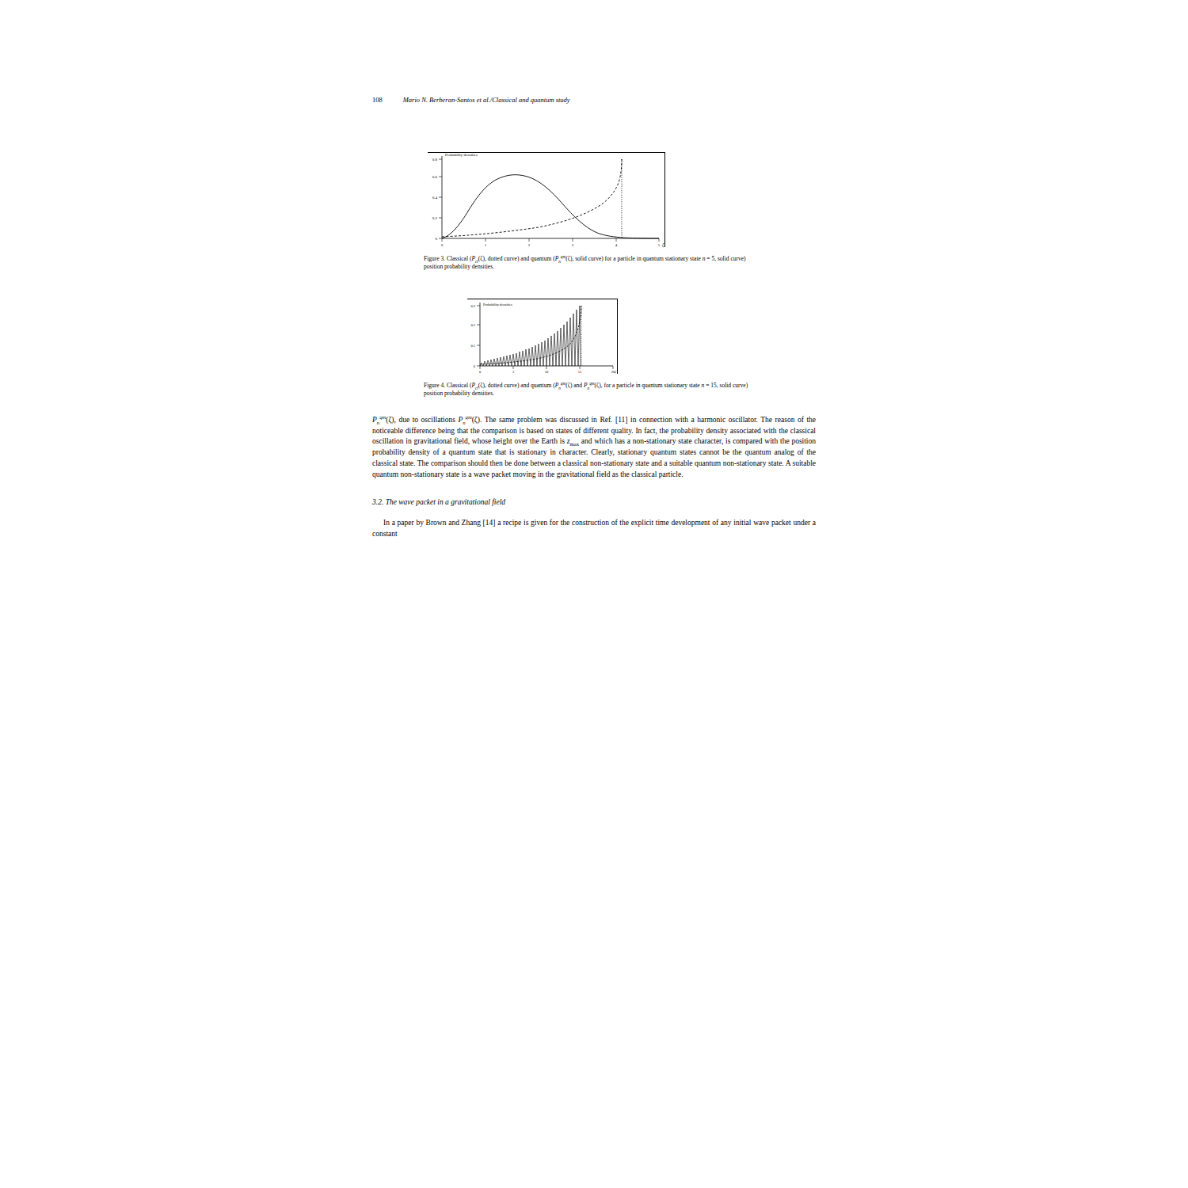108 Mario N. Berberan-Santos et al./Classical and quantum study
0 0.2 0.4 0.6 0.8 0 1 2 3 4 5 Probability densities ζ
Figure 3. Classical (Pcl(ζ), dotted curve) and quantum (Pnqm(ζ), solid curve) for a particle in quantum stationary state n = 5, solid curve) position probability densities.
0 0.1 0.2 0.3 0 5 10 15 20 Probability densities ζ
Figure 4. Classical (Pcl(ζ), dotted curve) and quantum (Pnqm(ζ) and Pnqm(ζ), for a particle in quantum stationary state n = 15, solid curve) position probability densities.
Pnqm(ζ), due to oscillations Pnqm(ζ). The same problem was discussed in Ref. [11] in connection with a harmonic oscillator. The reason of the noticeable difference being that the comparison is based on states of different quality. In fact, the probability density associated with the classical oscillation in gravitational field, whose height over the Earth is zmax and which has a non-stationary state character, is compared with the position probability density of a quantum state that is stationary in character. Clearly, stationary quantum states cannot be the quantum analog of the classical state. The comparison should then be done between a classical non-stationary state and a suitable quantum non-stationary state. A suitable quantum non-stationary state is a wave packet moving in the gravitational field as the classical particle.
3.2. The wave packet in a gravitational field
In a paper by Brown and Zhang [14] a recipe is given for the construction of the explicit time development of any initial wave packet under a constant